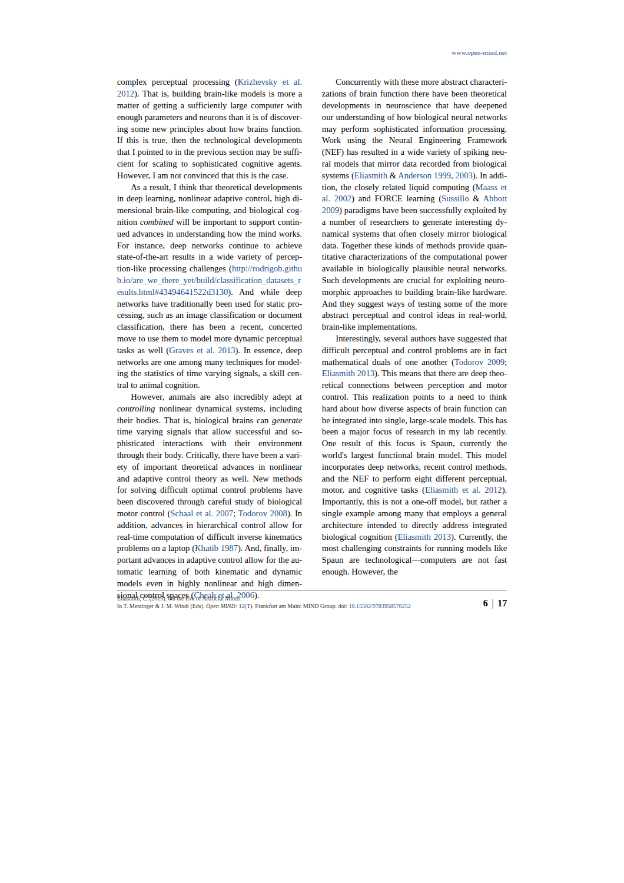www.open-mind.net
complex perceptual processing (Krizhevsky et al. 2012). That is, building brain-like models is more a matter of getting a sufficiently large computer with enough parameters and neurons than it is of discovering some new principles about how brains function. If this is true, then the technological developments that I pointed to in the previous section may be sufficient for scaling to sophisticated cognitive agents. However, I am not convinced that this is the case.
As a result, I think that theoretical developments in deep learning, nonlinear adaptive control, high dimensional brain-like computing, and biological cognition combined will be important to support continued advances in understanding how the mind works. For instance, deep networks continue to achieve state-of-the-art results in a wide variety of perception-like processing challenges (http://rodrigob.github.io/are_we_there_yet/build/classification_datasets_results.html#43494641522d3130). And while deep networks have traditionally been used for static processing, such as an image classification or document classification, there has been a recent, concerted move to use them to model more dynamic perceptual tasks as well (Graves et al. 2013). In essence, deep networks are one among many techniques for modeling the statistics of time varying signals, a skill central to animal cognition.
However, animals are also incredibly adept at controlling nonlinear dynamical systems, including their bodies. That is, biological brains can generate time varying signals that allow successful and sophisticated interactions with their environment through their body. Critically, there have been a variety of important theoretical advances in nonlinear and adaptive control theory as well. New methods for solving difficult optimal control problems have been discovered through careful study of biological motor control (Schaal et al. 2007; Todorov 2008). In addition, advances in hierarchical control allow for real-time computation of difficult inverse kinematics problems on a laptop (Khatib 1987). And, finally, important advances in adaptive control allow for the automatic learning of both kinematic and dynamic models even in highly nonlinear and high dimensional control spaces (Cheah et al. 2006).
Concurrently with these more abstract characterizations of brain function there have been theoretical developments in neuroscience that have deepened our understanding of how biological neural networks may perform sophisticated information processing. Work using the Neural Engineering Framework (NEF) has resulted in a wide variety of spiking neural models that mirror data recorded from biological systems (Eliasmith & Anderson 1999, 2003). In addition, the closely related liquid computing (Maass et al. 2002) and FORCE learning (Sussillo & Abbott 2009) paradigms have been successfully exploited by a number of researchers to generate interesting dynamical systems that often closely mirror biological data. Together these kinds of methods provide quantitative characterizations of the computational power available in biologically plausible neural networks. Such developments are crucial for exploiting neuromorphic approaches to building brain-like hardware. And they suggest ways of testing some of the more abstract perceptual and control ideas in real-world, brain-like implementations.
Interestingly, several authors have suggested that difficult perceptual and control problems are in fact mathematical duals of one another (Todorov 2009; Eliasmith 2013). This means that there are deep theoretical connections between perception and motor control. This realization points to a need to think hard about how diverse aspects of brain function can be integrated into single, large-scale models. This has been a major focus of research in my lab recently. One result of this focus is Spaun, currently the world's largest functional brain model. This model incorporates deep networks, recent control methods, and the NEF to perform eight different perceptual, motor, and cognitive tasks (Eliasmith et al. 2012). Importantly, this is not a one-off model, but rather a single example among many that employs a general architecture intended to directly address integrated biological cognition (Eliasmith 2013). Currently, the most challenging constraints for running models like Spaun are technological—computers are not fast enough. However, the
Eliasmith, C. (2015). On the Eve of Artificial Minds.
In T. Metzinger & J. M. Windt (Eds). Open MIND: 12(T). Frankfurt am Main: MIND Group. doi: 10.15502/9783958570252
6 | 17